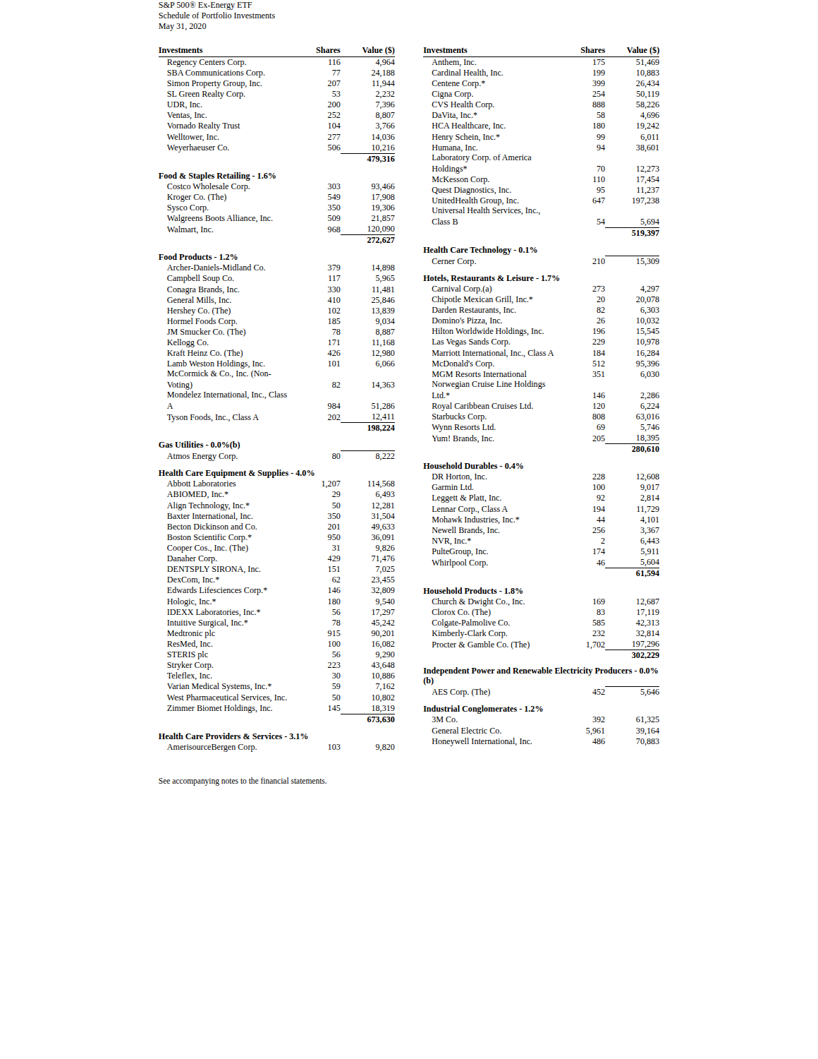S&P 500® Ex-Energy ETF
Schedule of Portfolio Investments
May 31, 2020
| Investments | Shares | Value ($) |
| --- | --- | --- |
| Regency Centers Corp. | 116 | 4,964 |
| SBA Communications Corp. | 77 | 24,188 |
| Simon Property Group, Inc. | 207 | 11,944 |
| SL Green Realty Corp. | 53 | 2,232 |
| UDR, Inc. | 200 | 7,396 |
| Ventas, Inc. | 252 | 8,807 |
| Vornado Realty Trust | 104 | 3,766 |
| Welltower, Inc. | 277 | 14,036 |
| Weyerhaeuser Co. | 506 | 10,216 |
| | | 479,316 |
| Food & Staples Retailing - 1.6% |
| Costco Wholesale Corp. | 303 | 93,466 |
| Kroger Co. (The) | 549 | 17,908 |
| Sysco Corp. | 350 | 19,306 |
| Walgreens Boots Alliance, Inc. | 509 | 21,857 |
| Walmart, Inc. | 968 | 120,090 |
| | | 272,627 |
| Food Products - 1.2% |
| Archer-Daniels-Midland Co. | 379 | 14,898 |
| Campbell Soup Co. | 117 | 5,965 |
| Conagra Brands, Inc. | 330 | 11,481 |
| General Mills, Inc. | 410 | 25,846 |
| Hershey Co. (The) | 102 | 13,839 |
| Hormel Foods Corp. | 185 | 9,034 |
| JM Smucker Co. (The) | 78 | 8,887 |
| Kellogg Co. | 171 | 11,168 |
| Kraft Heinz Co. (The) | 426 | 12,980 |
| Lamb Weston Holdings, Inc. | 101 | 6,066 |
| McCormick & Co., Inc. (Non- | | |
| Voting) | 82 | 14,363 |
| Mondelez International, Inc., Class | | |
| A | 984 | 51,286 |
| Tyson Foods, Inc., Class A | 202 | 12,411 |
| | | 198,224 |
| Gas Utilities - 0.0%(b) |
| Atmos Energy Corp. | 80 | 8,222 |
| Health Care Equipment & Supplies - 4.0% |
| Abbott Laboratories | 1,207 | 114,568 |
| ABIOMED, Inc.* | 29 | 6,493 |
| Align Technology, Inc.* | 50 | 12,281 |
| Baxter International, Inc. | 350 | 31,504 |
| Becton Dickinson and Co. | 201 | 49,633 |
| Boston Scientific Corp.* | 950 | 36,091 |
| Cooper Cos., Inc. (The) | 31 | 9,826 |
| Danaher Corp. | 429 | 71,476 |
| DENTSPLY SIRONA, Inc. | 151 | 7,025 |
| DexCom, Inc.* | 62 | 23,455 |
| Edwards Lifesciences Corp.* | 146 | 32,809 |
| Hologic, Inc.* | 180 | 9,540 |
| IDEXX Laboratories, Inc.* | 56 | 17,297 |
| Intuitive Surgical, Inc.* | 78 | 45,242 |
| Medtronic plc | 915 | 90,201 |
| ResMed, Inc. | 100 | 16,082 |
| STERIS plc | 56 | 9,290 |
| Stryker Corp. | 223 | 43,648 |
| Teleflex, Inc. | 30 | 10,886 |
| Varian Medical Systems, Inc.* | 59 | 7,162 |
| West Pharmaceutical Services, Inc. | 50 | 10,802 |
| Zimmer Biomet Holdings, Inc. | 145 | 18,319 |
| | | 673,630 |
| Health Care Providers & Services - 3.1% |
| AmerisourceBergen Corp. | 103 | 9,820 |
| Investments | Shares | Value ($) |
| --- | --- | --- |
| Anthem, Inc. | 175 | 51,469 |
| Cardinal Health, Inc. | 199 | 10,883 |
| Centene Corp.* | 399 | 26,434 |
| Cigna Corp. | 254 | 50,119 |
| CVS Health Corp. | 888 | 58,226 |
| DaVita, Inc.* | 58 | 4,696 |
| HCA Healthcare, Inc. | 180 | 19,242 |
| Henry Schein, Inc.* | 99 | 6,011 |
| Humana, Inc. | 94 | 38,601 |
| Laboratory Corp. of America | | |
| Holdings* | 70 | 12,273 |
| McKesson Corp. | 110 | 17,454 |
| Quest Diagnostics, Inc. | 95 | 11,237 |
| UnitedHealth Group, Inc. | 647 | 197,238 |
| Universal Health Services, Inc., | | |
| Class B | 54 | 5,694 |
| | | 519,397 |
| Health Care Technology - 0.1% |
| Cerner Corp. | 210 | 15,309 |
| Hotels, Restaurants & Leisure - 1.7% |
| Carnival Corp.(a) | 273 | 4,297 |
| Chipotle Mexican Grill, Inc.* | 20 | 20,078 |
| Darden Restaurants, Inc. | 82 | 6,303 |
| Domino's Pizza, Inc. | 26 | 10,032 |
| Hilton Worldwide Holdings, Inc. | 196 | 15,545 |
| Las Vegas Sands Corp. | 229 | 10,978 |
| Marriott International, Inc., Class A | 184 | 16,284 |
| McDonald's Corp. | 512 | 95,396 |
| MGM Resorts International | 351 | 6,030 |
| Norwegian Cruise Line Holdings | | |
| Ltd.* | 146 | 2,286 |
| Royal Caribbean Cruises Ltd. | 120 | 6,224 |
| Starbucks Corp. | 808 | 63,016 |
| Wynn Resorts Ltd. | 69 | 5,746 |
| Yum! Brands, Inc. | 205 | 18,395 |
| | | 280,610 |
| Household Durables - 0.4% |
| DR Horton, Inc. | 228 | 12,608 |
| Garmin Ltd. | 100 | 9,017 |
| Leggett & Platt, Inc. | 92 | 2,814 |
| Lennar Corp., Class A | 194 | 11,729 |
| Mohawk Industries, Inc.* | 44 | 4,101 |
| Newell Brands, Inc. | 256 | 3,367 |
| NVR, Inc.* | 2 | 6,443 |
| PulteGroup, Inc. | 174 | 5,911 |
| Whirlpool Corp. | 46 | 5,604 |
| | | 61,594 |
| Household Products - 1.8% |
| Church & Dwight Co., Inc. | 169 | 12,687 |
| Clorox Co. (The) | 83 | 17,119 |
| Colgate-Palmolive Co. | 585 | 42,313 |
| Kimberly-Clark Corp. | 232 | 32,814 |
| Procter & Gamble Co. (The) | 1,702 | 197,296 |
| | | 302,229 |
| Independent Power and Renewable Electricity Producers - 0.0%(b) |
| AES Corp. (The) | 452 | 5,646 |
| Industrial Conglomerates - 1.2% |
| 3M Co. | 392 | 61,325 |
| General Electric Co. | 5,961 | 39,164 |
| Honeywell International, Inc. | 486 | 70,883 |
See accompanying notes to the financial statements.